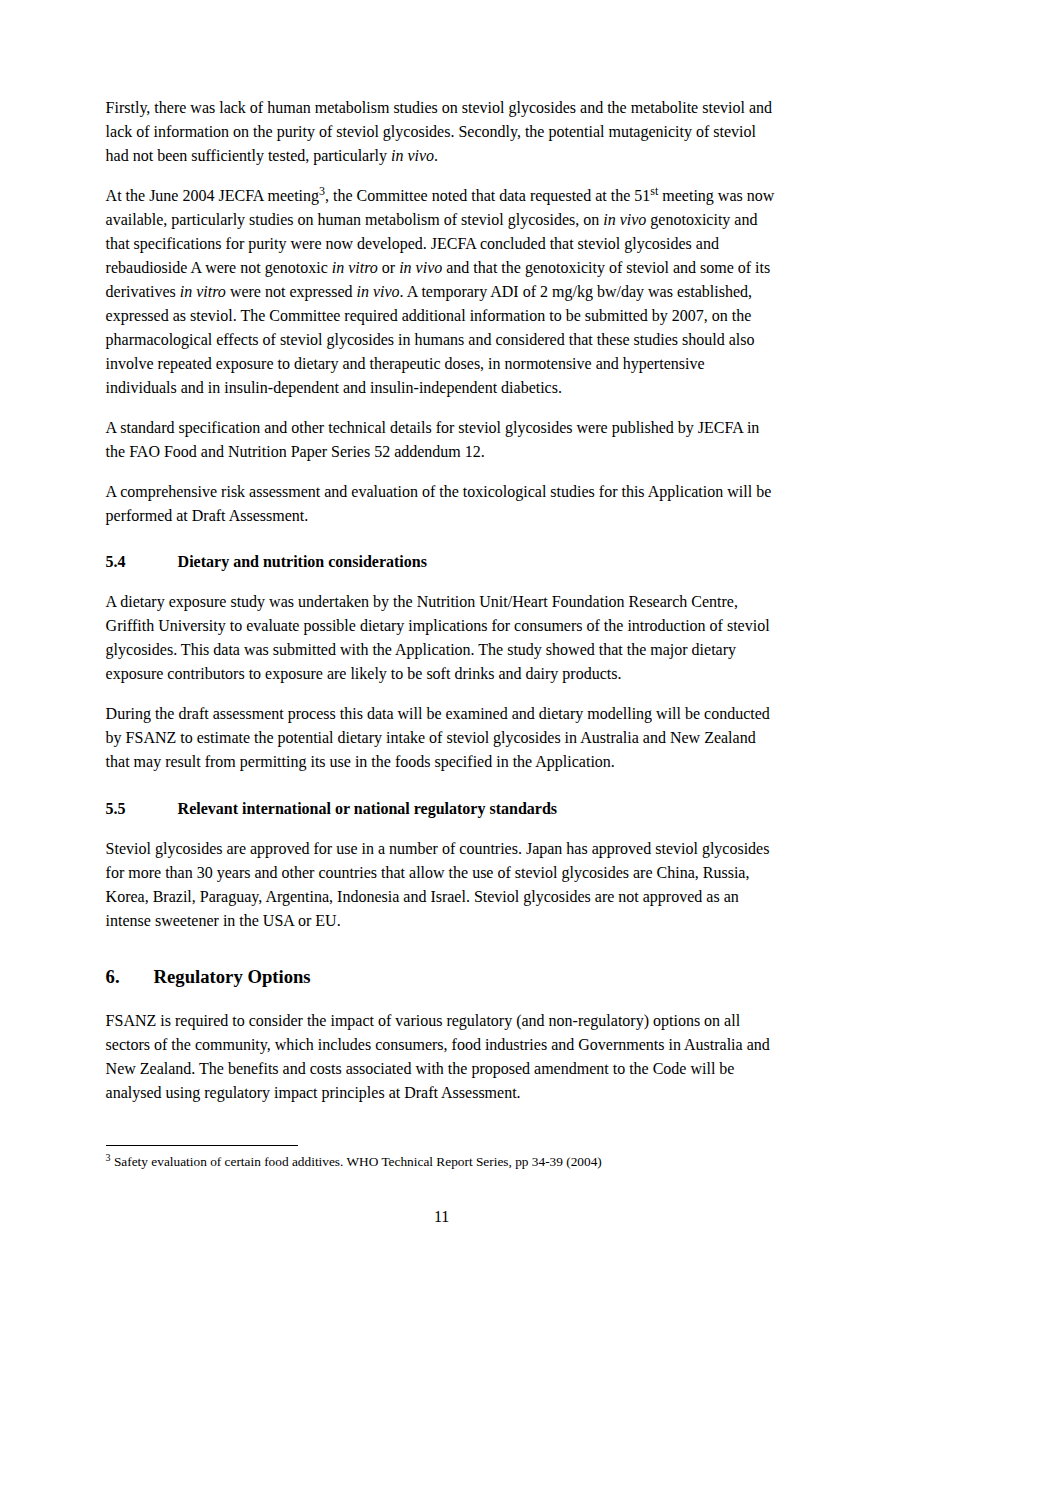Firstly, there was lack of human metabolism studies on steviol glycosides and the metabolite steviol and lack of information on the purity of steviol glycosides. Secondly, the potential mutagenicity of steviol had not been sufficiently tested, particularly in vivo.
At the June 2004 JECFA meeting3, the Committee noted that data requested at the 51st meeting was now available, particularly studies on human metabolism of steviol glycosides, on in vivo genotoxicity and that specifications for purity were now developed. JECFA concluded that steviol glycosides and rebaudioside A were not genotoxic in vitro or in vivo and that the genotoxicity of steviol and some of its derivatives in vitro were not expressed in vivo. A temporary ADI of 2 mg/kg bw/day was established, expressed as steviol. The Committee required additional information to be submitted by 2007, on the pharmacological effects of steviol glycosides in humans and considered that these studies should also involve repeated exposure to dietary and therapeutic doses, in normotensive and hypertensive individuals and in insulin-dependent and insulin-independent diabetics.
A standard specification and other technical details for steviol glycosides were published by JECFA in the FAO Food and Nutrition Paper Series 52 addendum 12.
A comprehensive risk assessment and evaluation of the toxicological studies for this Application will be performed at Draft Assessment.
5.4 Dietary and nutrition considerations
A dietary exposure study was undertaken by the Nutrition Unit/Heart Foundation Research Centre, Griffith University to evaluate possible dietary implications for consumers of the introduction of steviol glycosides. This data was submitted with the Application. The study showed that the major dietary exposure contributors to exposure are likely to be soft drinks and dairy products.
During the draft assessment process this data will be examined and dietary modelling will be conducted by FSANZ to estimate the potential dietary intake of steviol glycosides in Australia and New Zealand that may result from permitting its use in the foods specified in the Application.
5.5 Relevant international or national regulatory standards
Steviol glycosides are approved for use in a number of countries. Japan has approved steviol glycosides for more than 30 years and other countries that allow the use of steviol glycosides are China, Russia, Korea, Brazil, Paraguay, Argentina, Indonesia and Israel. Steviol glycosides are not approved as an intense sweetener in the USA or EU.
6. Regulatory Options
FSANZ is required to consider the impact of various regulatory (and non-regulatory) options on all sectors of the community, which includes consumers, food industries and Governments in Australia and New Zealand. The benefits and costs associated with the proposed amendment to the Code will be analysed using regulatory impact principles at Draft Assessment.
3 Safety evaluation of certain food additives. WHO Technical Report Series, pp 34-39 (2004)
11